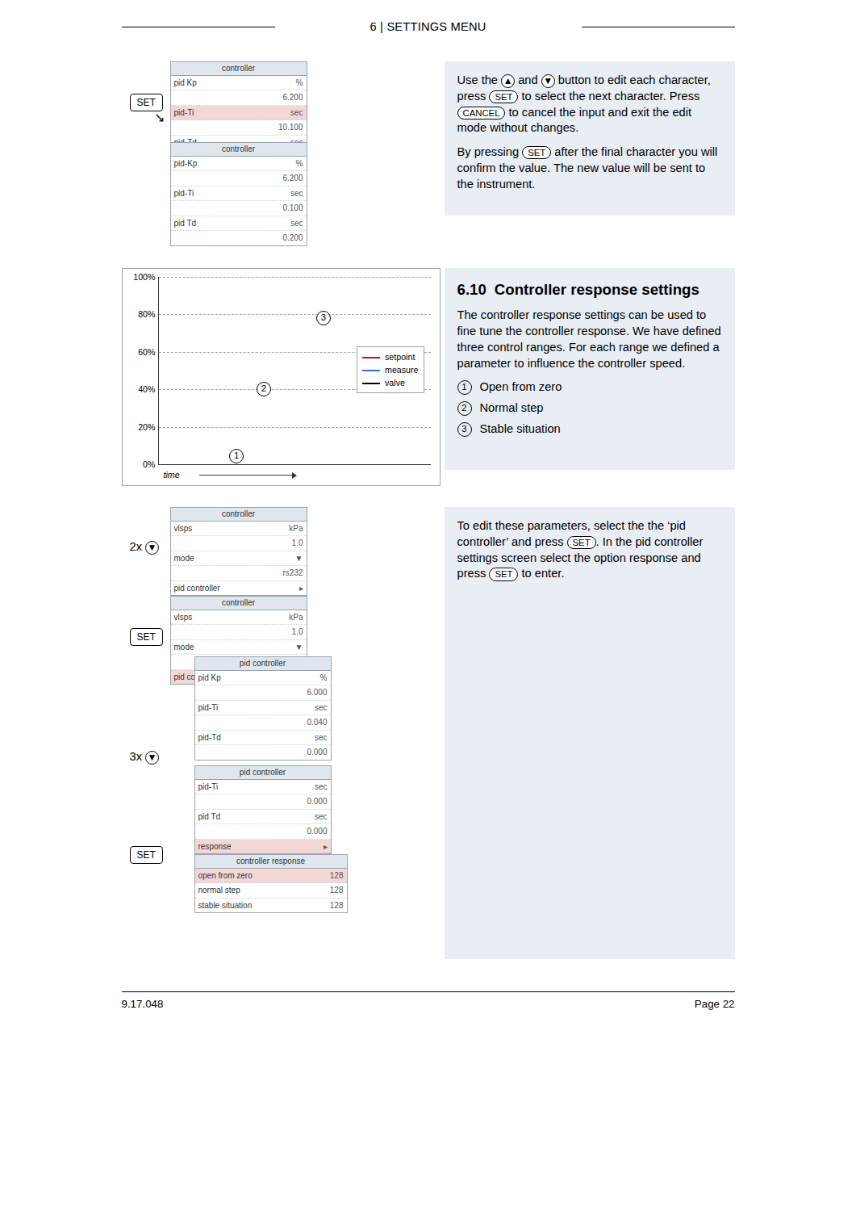6 | SETTINGS MENU
controller
pid Kp%
6.200
pid-Ti sec
10.100
pid-Td sec
0.100
SET
↘
controller
pid-Kp%
6.200
pid-Ti sec
0.100
pid Td sec
0.200
Use the ▲ and ▼ button to edit each character, press SET to select the next character. Press CANCEL to cancel the input and exit the edit mode without changes.
By pressing SET after the final character you will confirm the value. The new value will be sent to the instrument.
100%
80%
60%
40%
20%
0%
1
2
3
setpoint
measure
valve
time
6.10 Controller response settings
The controller response settings can be used to fine tune the controller response. We have defined three control ranges. For each range we defined a parameter to influence the controller speed.
1 Open from zero
2 Normal step
3 Stable situation
2x ▼
controller
vlsps kPa
1.0
mode▼
rs232
pid controller▸
SET
controller
vlsps kPa
1.0
mode▼
rs232
pid controller▸
pid controller
pid Kp%
6.000
pid-Ti sec
0.040
pid-Td sec
0.000
3x ▼
pid controller
pid-Ti sec
0.000
pid Td sec
0.000
response▸
SET
controller response
open from zero 128
normal step 128
stable situation 128
To edit these parameters, select the the ‘pid controller’ and press SET. In the pid controller settings screen select the option response and press SET to enter.
9.17.048
Page 22